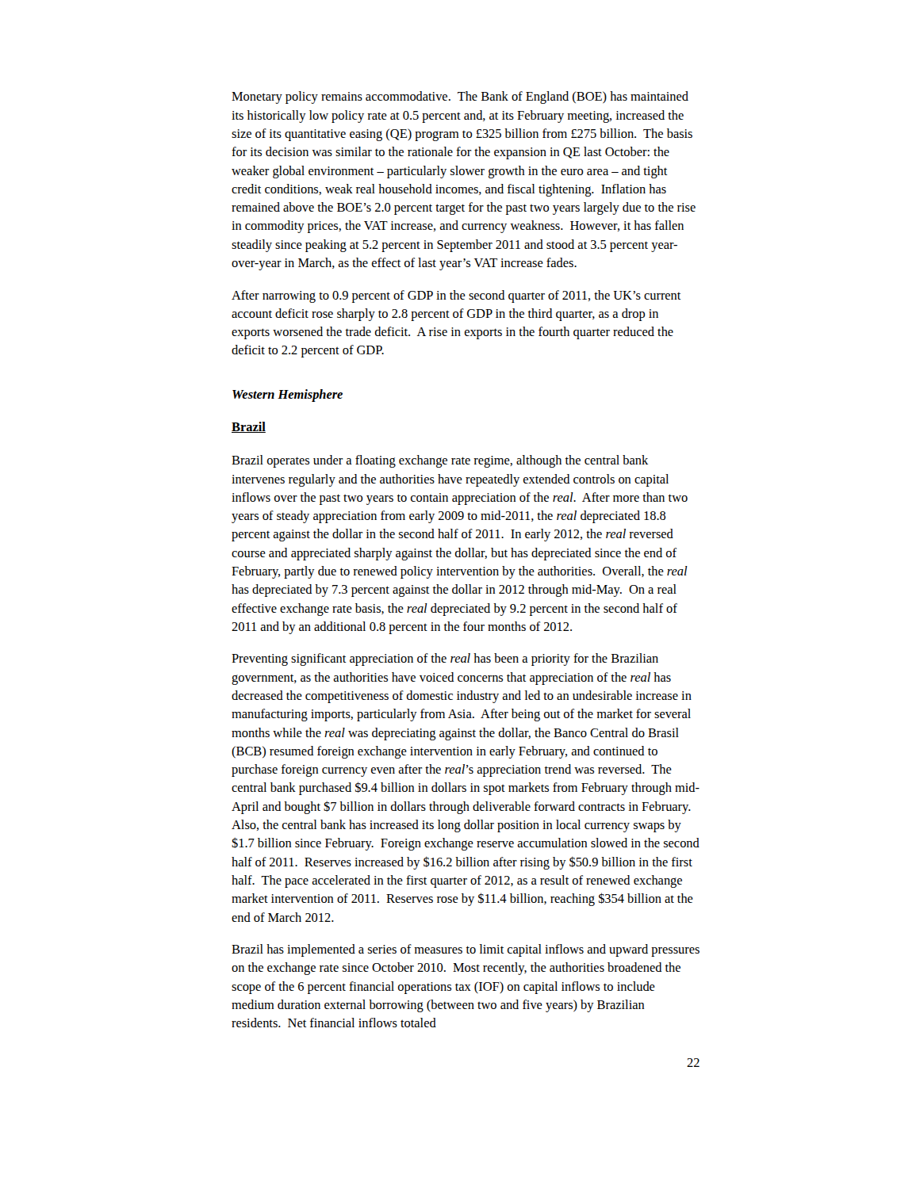Monetary policy remains accommodative. The Bank of England (BOE) has maintained its historically low policy rate at 0.5 percent and, at its February meeting, increased the size of its quantitative easing (QE) program to £325 billion from £275 billion. The basis for its decision was similar to the rationale for the expansion in QE last October: the weaker global environment – particularly slower growth in the euro area – and tight credit conditions, weak real household incomes, and fiscal tightening. Inflation has remained above the BOE’s 2.0 percent target for the past two years largely due to the rise in commodity prices, the VAT increase, and currency weakness. However, it has fallen steadily since peaking at 5.2 percent in September 2011 and stood at 3.5 percent year-over-year in March, as the effect of last year’s VAT increase fades.
After narrowing to 0.9 percent of GDP in the second quarter of 2011, the UK’s current account deficit rose sharply to 2.8 percent of GDP in the third quarter, as a drop in exports worsened the trade deficit. A rise in exports in the fourth quarter reduced the deficit to 2.2 percent of GDP.
Western Hemisphere
Brazil
Brazil operates under a floating exchange rate regime, although the central bank intervenes regularly and the authorities have repeatedly extended controls on capital inflows over the past two years to contain appreciation of the real. After more than two years of steady appreciation from early 2009 to mid-2011, the real depreciated 18.8 percent against the dollar in the second half of 2011. In early 2012, the real reversed course and appreciated sharply against the dollar, but has depreciated since the end of February, partly due to renewed policy intervention by the authorities. Overall, the real has depreciated by 7.3 percent against the dollar in 2012 through mid-May. On a real effective exchange rate basis, the real depreciated by 9.2 percent in the second half of 2011 and by an additional 0.8 percent in the four months of 2012.
Preventing significant appreciation of the real has been a priority for the Brazilian government, as the authorities have voiced concerns that appreciation of the real has decreased the competitiveness of domestic industry and led to an undesirable increase in manufacturing imports, particularly from Asia. After being out of the market for several months while the real was depreciating against the dollar, the Banco Central do Brasil (BCB) resumed foreign exchange intervention in early February, and continued to purchase foreign currency even after the real’s appreciation trend was reversed. The central bank purchased $9.4 billion in dollars in spot markets from February through mid-April and bought $7 billion in dollars through deliverable forward contracts in February. Also, the central bank has increased its long dollar position in local currency swaps by $1.7 billion since February. Foreign exchange reserve accumulation slowed in the second half of 2011. Reserves increased by $16.2 billion after rising by $50.9 billion in the first half. The pace accelerated in the first quarter of 2012, as a result of renewed exchange market intervention of 2011. Reserves rose by $11.4 billion, reaching $354 billion at the end of March 2012.
Brazil has implemented a series of measures to limit capital inflows and upward pressures on the exchange rate since October 2010. Most recently, the authorities broadened the scope of the 6 percent financial operations tax (IOF) on capital inflows to include medium duration external borrowing (between two and five years) by Brazilian residents. Net financial inflows totaled
22